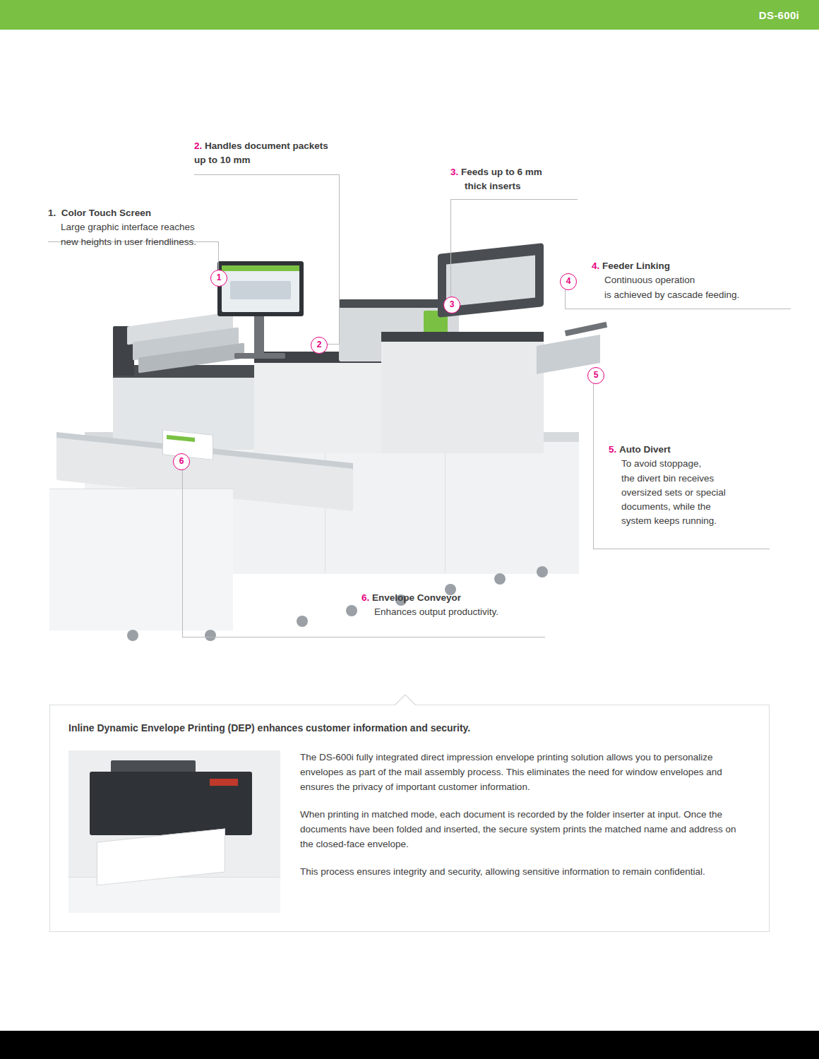DS-600i
1
2
3
4
5
6
1. Color Touch Screen
Large graphic interface reaches new heights in user friendliness.
2. Handles document packets up to 10 mm
3. Feeds up to 6 mm
thick inserts
4. Feeder Linking
Continuous operation
is achieved by cascade feeding.
5. Auto Divert
To avoid stoppage,
the divert bin receives
oversized sets or special
documents, while the
system keeps running.
6. Envelope Conveyor
Enhances output productivity.
Inline Dynamic Envelope Printing (DEP) enhances customer information and security.
The DS-600i fully integrated direct impression envelope printing solution allows you to personalize envelopes as part of the mail assembly process. This eliminates the need for window envelopes and ensures the privacy of important customer information.
When printing in matched mode, each document is recorded by the folder inserter at input. Once the documents have been folded and inserted, the secure system prints the matched name and address on the closed-face envelope.
This process ensures integrity and security, allowing sensitive information to remain confidential.